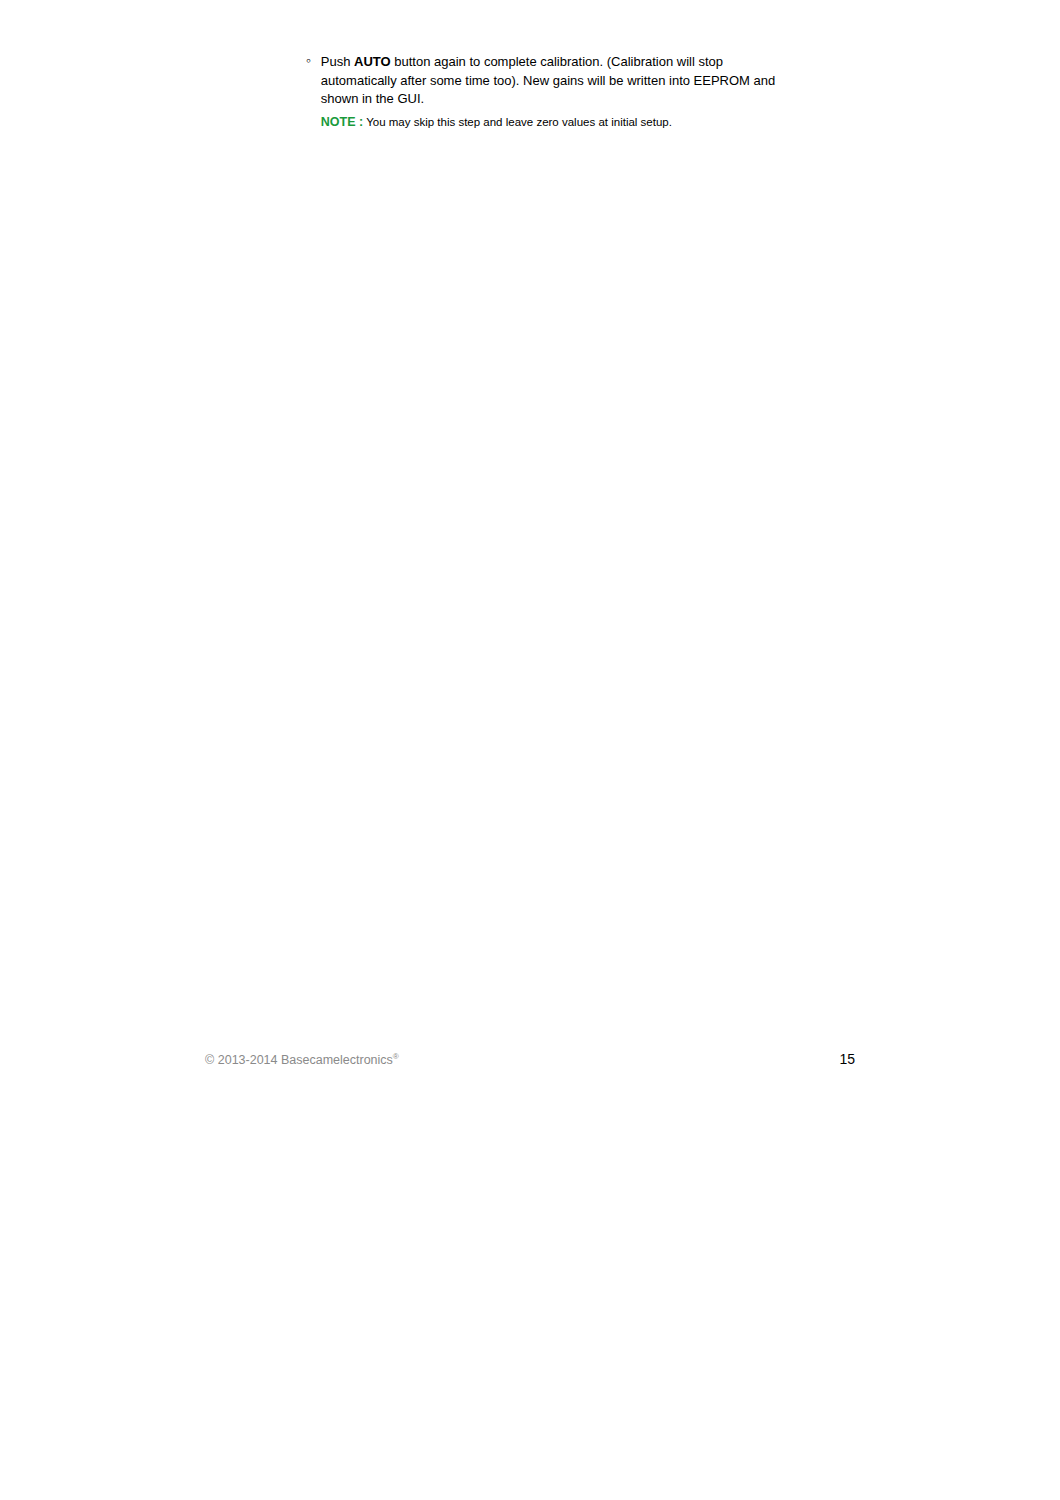Push AUTO button again to complete calibration. (Calibration will stop automatically after some time too). New gains will be written into EEPROM and shown in the GUI.
NOTE : You may skip this step and leave zero values at initial setup.
© 2013-2014 Basecamelectronics®
15